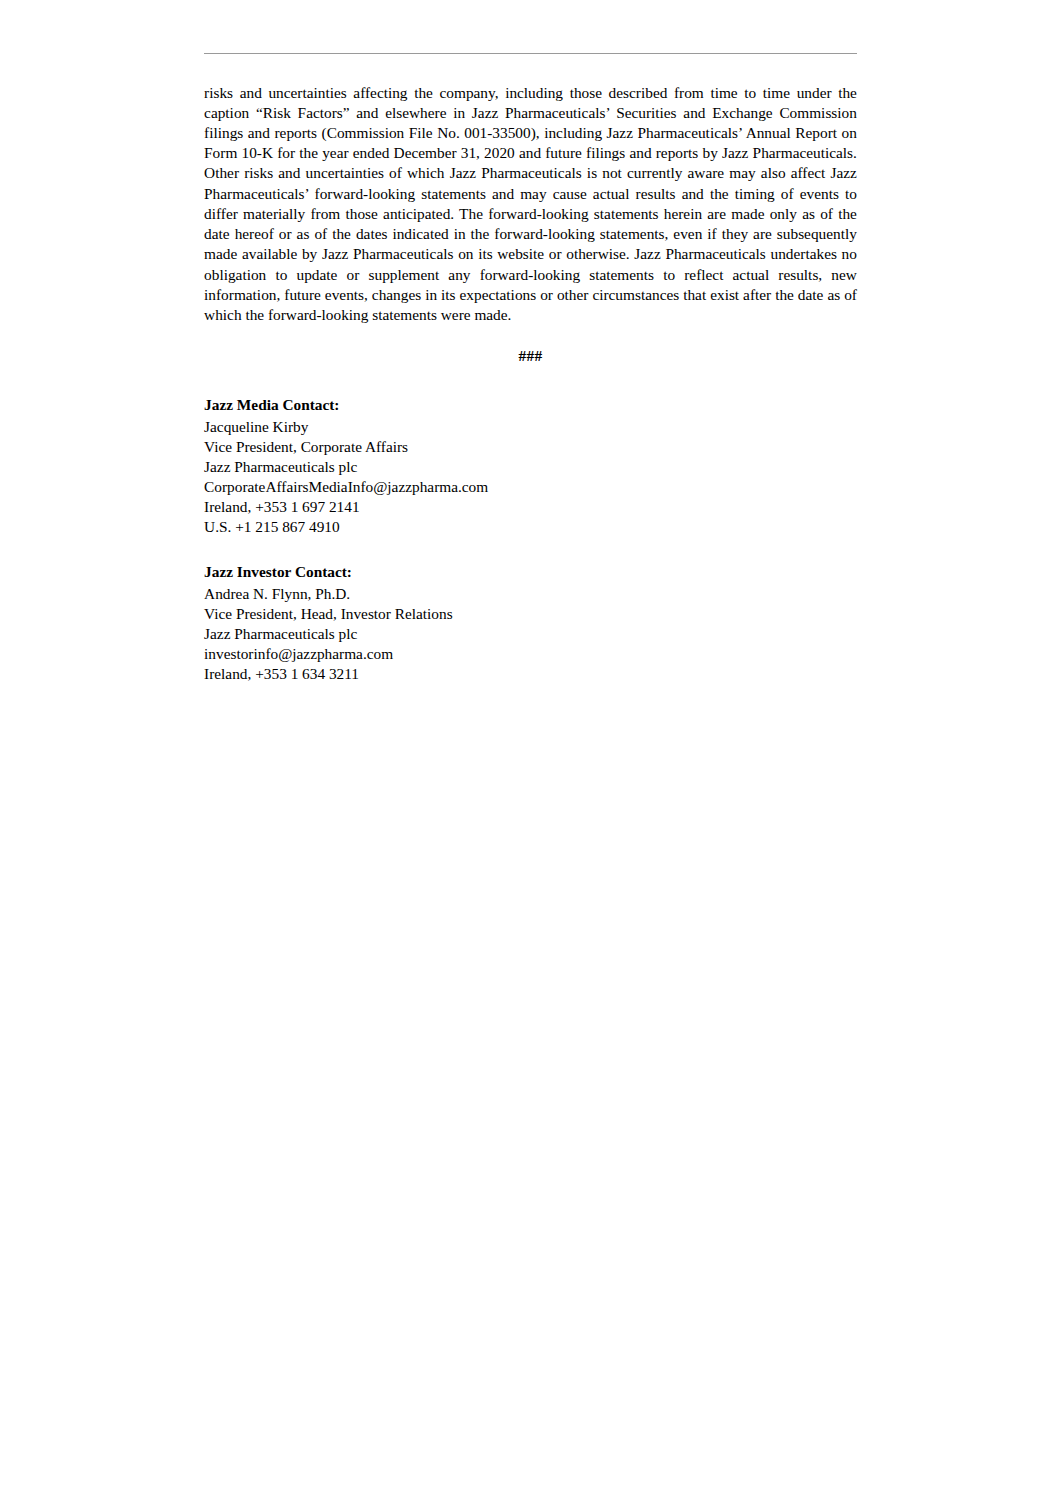risks and uncertainties affecting the company, including those described from time to time under the caption “Risk Factors” and elsewhere in Jazz Pharmaceuticals’ Securities and Exchange Commission filings and reports (Commission File No. 001-33500), including Jazz Pharmaceuticals’ Annual Report on Form 10-K for the year ended December 31, 2020 and future filings and reports by Jazz Pharmaceuticals. Other risks and uncertainties of which Jazz Pharmaceuticals is not currently aware may also affect Jazz Pharmaceuticals’ forward-looking statements and may cause actual results and the timing of events to differ materially from those anticipated. The forward-looking statements herein are made only as of the date hereof or as of the dates indicated in the forward-looking statements, even if they are subsequently made available by Jazz Pharmaceuticals on its website or otherwise. Jazz Pharmaceuticals undertakes no obligation to update or supplement any forward-looking statements to reflect actual results, new information, future events, changes in its expectations or other circumstances that exist after the date as of which the forward-looking statements were made.
###
Jazz Media Contact:
Jacqueline Kirby
Vice President, Corporate Affairs
Jazz Pharmaceuticals plc
CorporateAffairsMediaInfo@jazzpharma.com
Ireland, +353 1 697 2141
U.S. +1 215 867 4910
Jazz Investor Contact:
Andrea N. Flynn, Ph.D.
Vice President, Head, Investor Relations
Jazz Pharmaceuticals plc
investorinfo@jazzpharma.com
Ireland, +353 1 634 3211